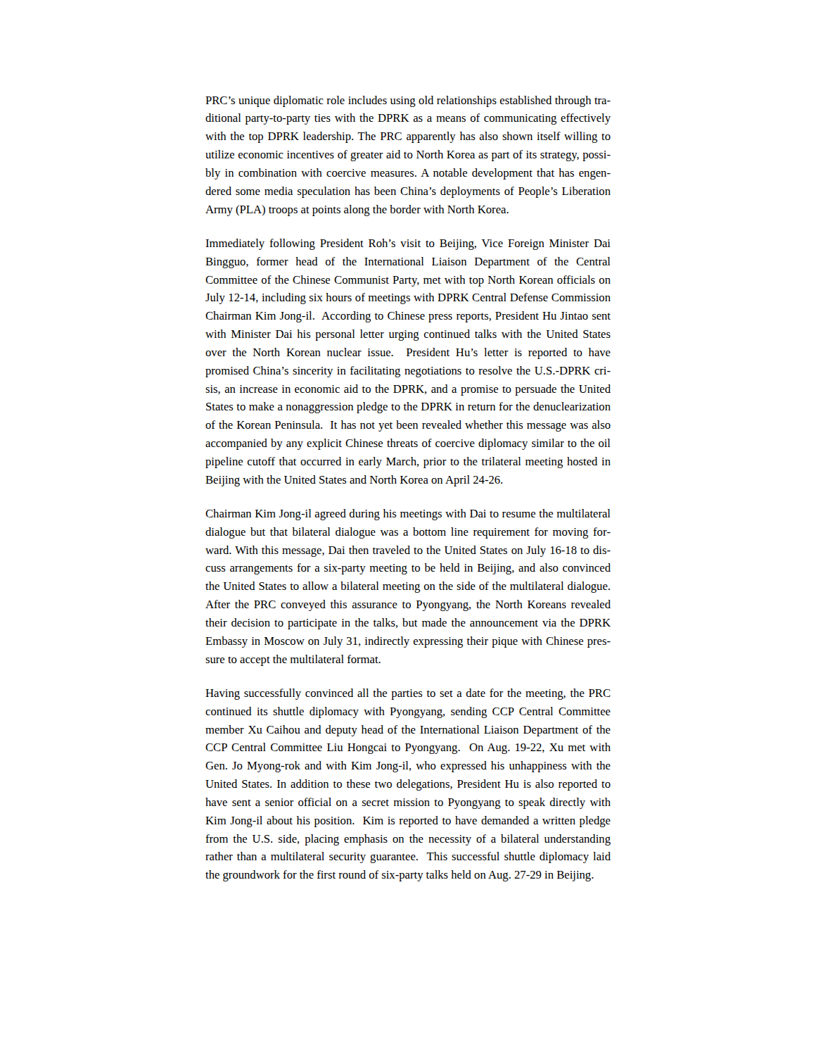PRC’s unique diplomatic role includes using old relationships established through traditional party-to-party ties with the DPRK as a means of communicating effectively with the top DPRK leadership. The PRC apparently has also shown itself willing to utilize economic incentives of greater aid to North Korea as part of its strategy, possibly in combination with coercive measures. A notable development that has engendered some media speculation has been China’s deployments of People’s Liberation Army (PLA) troops at points along the border with North Korea.
Immediately following President Roh’s visit to Beijing, Vice Foreign Minister Dai Bingguo, former head of the International Liaison Department of the Central Committee of the Chinese Communist Party, met with top North Korean officials on July 12-14, including six hours of meetings with DPRK Central Defense Commission Chairman Kim Jong-il. According to Chinese press reports, President Hu Jintao sent with Minister Dai his personal letter urging continued talks with the United States over the North Korean nuclear issue. President Hu’s letter is reported to have promised China’s sincerity in facilitating negotiations to resolve the U.S.-DPRK crisis, an increase in economic aid to the DPRK, and a promise to persuade the United States to make a nonaggression pledge to the DPRK in return for the denuclearization of the Korean Peninsula. It has not yet been revealed whether this message was also accompanied by any explicit Chinese threats of coercive diplomacy similar to the oil pipeline cutoff that occurred in early March, prior to the trilateral meeting hosted in Beijing with the United States and North Korea on April 24-26.
Chairman Kim Jong-il agreed during his meetings with Dai to resume the multilateral dialogue but that bilateral dialogue was a bottom line requirement for moving forward. With this message, Dai then traveled to the United States on July 16-18 to discuss arrangements for a six-party meeting to be held in Beijing, and also convinced the United States to allow a bilateral meeting on the side of the multilateral dialogue. After the PRC conveyed this assurance to Pyongyang, the North Koreans revealed their decision to participate in the talks, but made the announcement via the DPRK Embassy in Moscow on July 31, indirectly expressing their pique with Chinese pressure to accept the multilateral format.
Having successfully convinced all the parties to set a date for the meeting, the PRC continued its shuttle diplomacy with Pyongyang, sending CCP Central Committee member Xu Caihou and deputy head of the International Liaison Department of the CCP Central Committee Liu Hongcai to Pyongyang. On Aug. 19-22, Xu met with Gen. Jo Myong-rok and with Kim Jong-il, who expressed his unhappiness with the United States. In addition to these two delegations, President Hu is also reported to have sent a senior official on a secret mission to Pyongyang to speak directly with Kim Jong-il about his position. Kim is reported to have demanded a written pledge from the U.S. side, placing emphasis on the necessity of a bilateral understanding rather than a multilateral security guarantee. This successful shuttle diplomacy laid the groundwork for the first round of six-party talks held on Aug. 27-29 in Beijing.